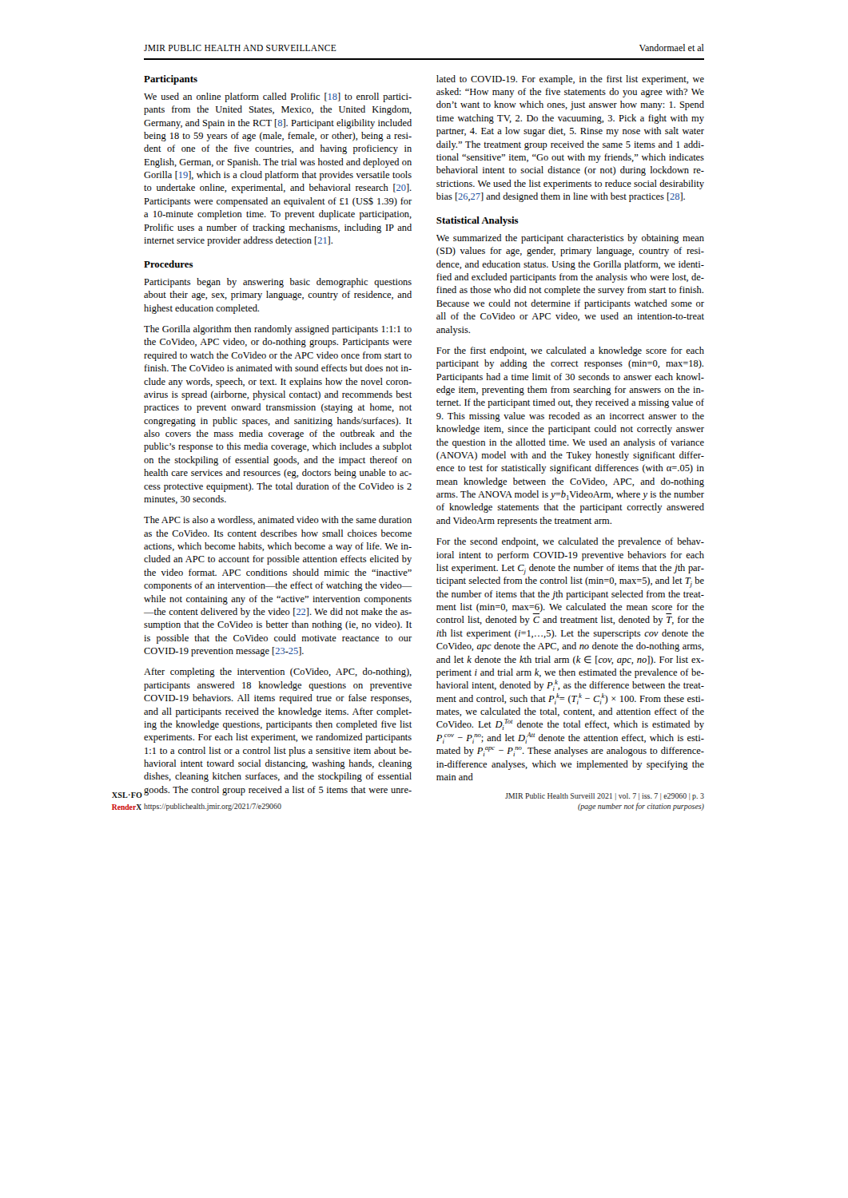JMIR PUBLIC HEALTH AND SURVEILLANCE
Vandormael et al
Participants
We used an online platform called Prolific [18] to enroll participants from the United States, Mexico, the United Kingdom, Germany, and Spain in the RCT [8]. Participant eligibility included being 18 to 59 years of age (male, female, or other), being a resident of one of the five countries, and having proficiency in English, German, or Spanish. The trial was hosted and deployed on Gorilla [19], which is a cloud platform that provides versatile tools to undertake online, experimental, and behavioral research [20]. Participants were compensated an equivalent of £1 (US$ 1.39) for a 10-minute completion time. To prevent duplicate participation, Prolific uses a number of tracking mechanisms, including IP and internet service provider address detection [21].
Procedures
Participants began by answering basic demographic questions about their age, sex, primary language, country of residence, and highest education completed.
The Gorilla algorithm then randomly assigned participants 1:1:1 to the CoVideo, APC video, or do-nothing groups. Participants were required to watch the CoVideo or the APC video once from start to finish. The CoVideo is animated with sound effects but does not include any words, speech, or text. It explains how the novel coronavirus is spread (airborne, physical contact) and recommends best practices to prevent onward transmission (staying at home, not congregating in public spaces, and sanitizing hands/surfaces). It also covers the mass media coverage of the outbreak and the public’s response to this media coverage, which includes a subplot on the stockpiling of essential goods, and the impact thereof on health care services and resources (eg, doctors being unable to access protective equipment). The total duration of the CoVideo is 2 minutes, 30 seconds.
The APC is also a wordless, animated video with the same duration as the CoVideo. Its content describes how small choices become actions, which become habits, which become a way of life. We included an APC to account for possible attention effects elicited by the video format. APC conditions should mimic the “inactive” components of an intervention—the effect of watching the video—while not containing any of the “active” intervention components—the content delivered by the video [22]. We did not make the assumption that the CoVideo is better than nothing (ie, no video). It is possible that the CoVideo could motivate reactance to our COVID-19 prevention message [23-25].
After completing the intervention (CoVideo, APC, do-nothing), participants answered 18 knowledge questions on preventive COVID-19 behaviors. All items required true or false responses, and all participants received the knowledge items. After completing the knowledge questions, participants then completed five list experiments. For each list experiment, we randomized participants 1:1 to a control list or a control list plus a sensitive item about behavioral intent toward social distancing, washing hands, cleaning dishes, cleaning kitchen surfaces, and the stockpiling of essential goods. The control group received a list of 5 items that were unrelated to COVID-19. For example, in the first list experiment, we asked: “How many of the five statements do you agree with? We don’t want to know which ones, just answer how many: 1. Spend time watching TV, 2. Do the vacuuming, 3. Pick a fight with my partner, 4. Eat a low sugar diet, 5. Rinse my nose with salt water daily.” The treatment group received the same 5 items and 1 additional “sensitive” item, “Go out with my friends,” which indicates behavioral intent to social distance (or not) during lockdown restrictions. We used the list experiments to reduce social desirability bias [26,27] and designed them in line with best practices [28].
Statistical Analysis
We summarized the participant characteristics by obtaining mean (SD) values for age, gender, primary language, country of residence, and education status. Using the Gorilla platform, we identified and excluded participants from the analysis who were lost, defined as those who did not complete the survey from start to finish. Because we could not determine if participants watched some or all of the CoVideo or APC video, we used an intention-to-treat analysis.
For the first endpoint, we calculated a knowledge score for each participant by adding the correct responses (min=0, max=18). Participants had a time limit of 30 seconds to answer each knowledge item, preventing them from searching for answers on the internet. If the participant timed out, they received a missing value of 9. This missing value was recoded as an incorrect answer to the knowledge item, since the participant could not correctly answer the question in the allotted time. We used an analysis of variance (ANOVA) model with and the Tukey honestly significant difference to test for statistically significant differences (with α=.05) in mean knowledge between the CoVideo, APC, and do-nothing arms. The ANOVA model is y=b1VideoArm, where y is the number of knowledge statements that the participant correctly answered and VideoArm represents the treatment arm.
For the second endpoint, we calculated the prevalence of behavioral intent to perform COVID-19 preventive behaviors for each list experiment. Let Cj denote the number of items that the jth participant selected from the control list (min=0, max=5), and let Tj be the number of items that the jth participant selected from the treatment list (min=0, max=6). We calculated the mean score for the control list, denoted by C and treatment list, denoted by T, for the ith list experiment (i=1,…,5). Let the superscripts cov denote the CoVideo, apc denote the APC, and no denote the do-nothing arms, and let k denote the kth trial arm (k ∈ [cov, apc, no]). For list experiment i and trial arm k, we then estimated the prevalence of behavioral intent, denoted by Pik, as the difference between the treatment and control, such that Pik= (Tik − Cik) × 100. From these estimates, we calculated the total, content, and attention effect of the CoVideo. Let DiTot denote the total effect, which is estimated by Picov − Pino; and let DiAtt denote the attention effect, which is estimated by Piapc − Pino. These analyses are analogous to difference-in-difference analyses, which we implemented by specifying the main and
XSL·FO
Render X
https://publichealth.jmir.org/2021/7/e29060
JMIR Public Health Surveill 2021 | vol. 7 | iss. 7 | e29060 | p. 3
(page number not for citation purposes)